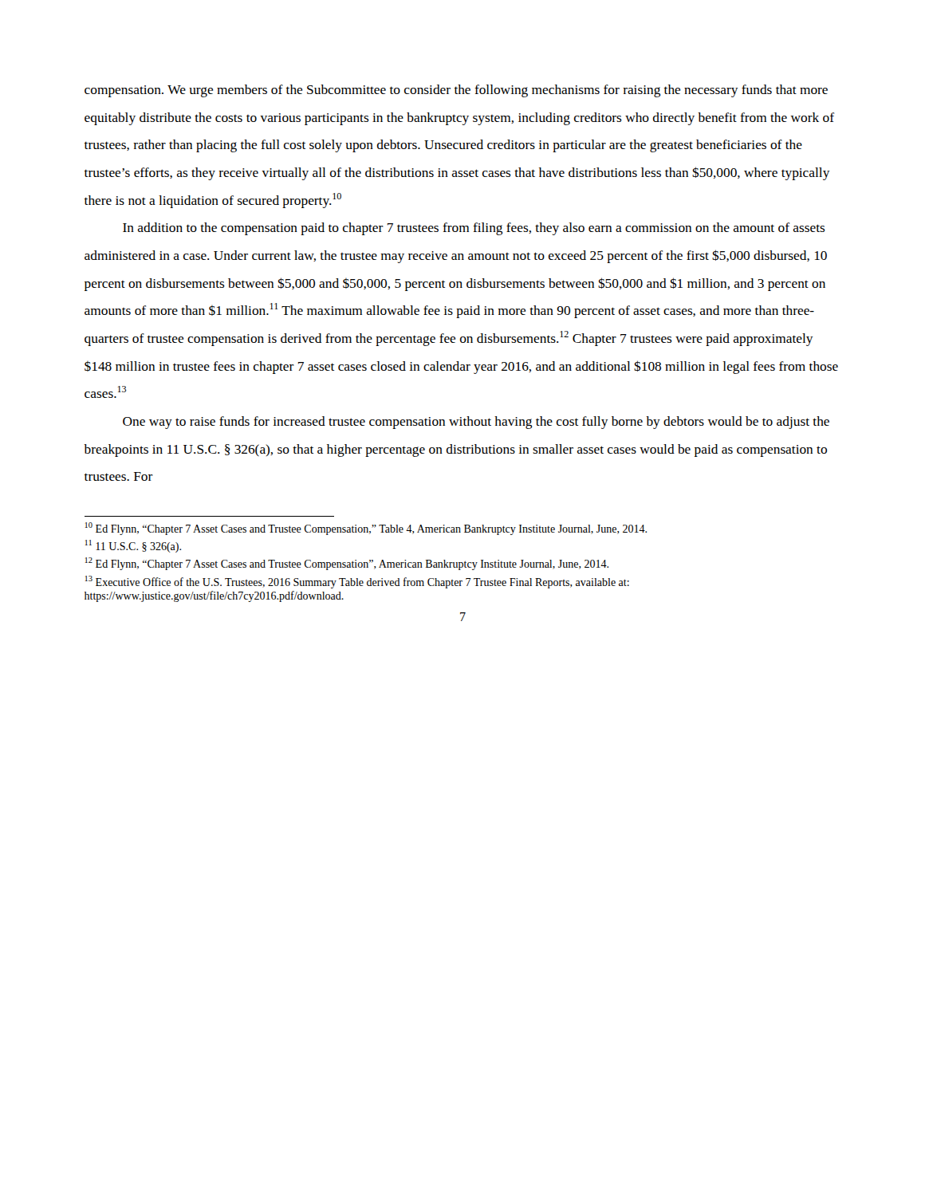compensation. We urge members of the Subcommittee to consider the following mechanisms for raising the necessary funds that more equitably distribute the costs to various participants in the bankruptcy system, including creditors who directly benefit from the work of trustees, rather than placing the full cost solely upon debtors. Unsecured creditors in particular are the greatest beneficiaries of the trustee’s efforts, as they receive virtually all of the distributions in asset cases that have distributions less than $50,000, where typically there is not a liquidation of secured property.10
In addition to the compensation paid to chapter 7 trustees from filing fees, they also earn a commission on the amount of assets administered in a case. Under current law, the trustee may receive an amount not to exceed 25 percent of the first $5,000 disbursed, 10 percent on disbursements between $5,000 and $50,000, 5 percent on disbursements between $50,000 and $1 million, and 3 percent on amounts of more than $1 million.11 The maximum allowable fee is paid in more than 90 percent of asset cases, and more than three-quarters of trustee compensation is derived from the percentage fee on disbursements.12 Chapter 7 trustees were paid approximately $148 million in trustee fees in chapter 7 asset cases closed in calendar year 2016, and an additional $108 million in legal fees from those cases.13
One way to raise funds for increased trustee compensation without having the cost fully borne by debtors would be to adjust the breakpoints in 11 U.S.C. § 326(a), so that a higher percentage on distributions in smaller asset cases would be paid as compensation to trustees. For
10 Ed Flynn, “Chapter 7 Asset Cases and Trustee Compensation,” Table 4, American Bankruptcy Institute Journal, June, 2014.
11 11 U.S.C. § 326(a).
12 Ed Flynn, “Chapter 7 Asset Cases and Trustee Compensation”, American Bankruptcy Institute Journal, June, 2014.
13 Executive Office of the U.S. Trustees, 2016 Summary Table derived from Chapter 7 Trustee Final Reports, available at: https://www.justice.gov/ust/file/ch7cy2016.pdf/download.
7